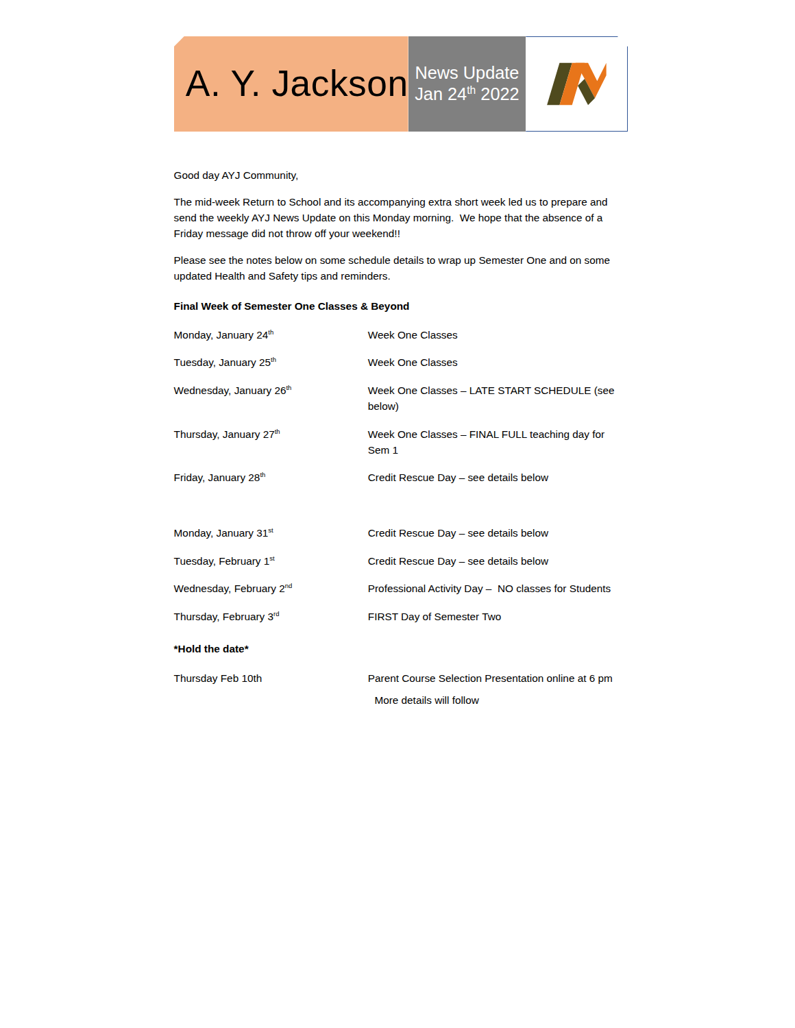A. Y. Jackson
News Update
Jan 24th 2022
Good day AYJ Community,
The mid-week Return to School and its accompanying extra short week led us to prepare and send the weekly AYJ News Update on this Monday morning. We hope that the absence of a Friday message did not throw off your weekend!!
Please see the notes below on some schedule details to wrap up Semester One and on some updated Health and Safety tips and reminders.
Final Week of Semester One Classes & Beyond
Monday, January 24th
Week One Classes
Tuesday, January 25th
Week One Classes
Wednesday, January 26th
Week One Classes – LATE START SCHEDULE (see below)
Thursday, January 27th
Week One Classes – FINAL FULL teaching day for Sem 1
Friday, January 28th
Credit Rescue Day – see details below
Monday, January 31st
Credit Rescue Day – see details below
Tuesday, February 1st
Credit Rescue Day – see details below
Wednesday, February 2nd
Professional Activity Day – NO classes for Students
Thursday, February 3rd
FIRST Day of Semester Two
*Hold the date*
Thursday Feb 10th
Parent Course Selection Presentation online at 6 pm
More details will follow